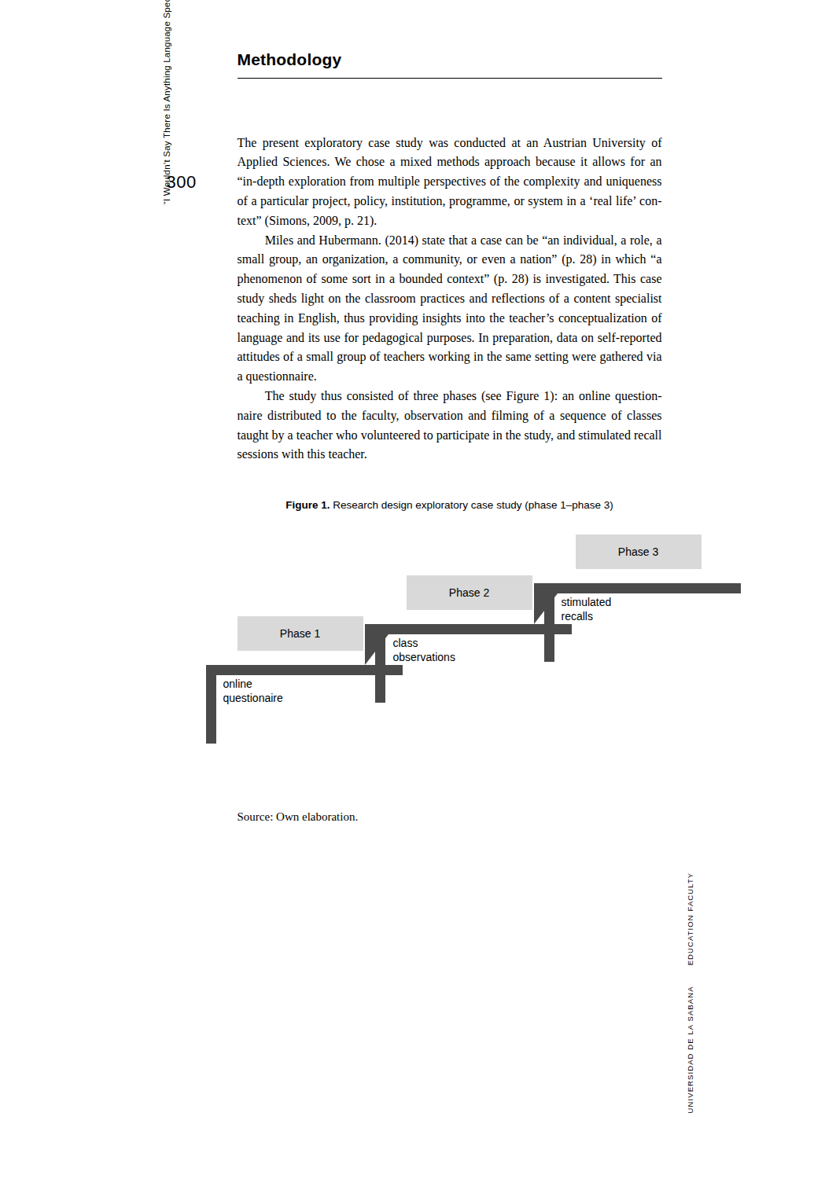300
“I Wouldn’t Say There Is Anything Language Specific”: The Disconnect between Tertiary CLIL Teachers’ Understandind…
UNIVERSIDAD DE LA SABANA EDUCATION FACULTY
Methodology
The present exploratory case study was conducted at an Austrian University of Applied Sciences. We chose a mixed methods approach because it allows for an “in-depth exploration from multiple perspectives of the complexity and uniqueness of a particular project, policy, institution, programme, or system in a ‘real life’ context” (Simons, 2009, p. 21).
Miles and Hubermann. (2014) state that a case can be “an individual, a role, a small group, an organization, a community, or even a nation” (p. 28) in which “a phenomenon of some sort in a bounded context” (p. 28) is investigated. This case study sheds light on the classroom practices and reflections of a content specialist teaching in English, thus providing insights into the teacher’s conceptualization of language and its use for pedagogical purposes. In preparation, data on self-reported attitudes of a small group of teachers working in the same setting were gathered via a questionnaire.
The study thus consisted of three phases (see Figure 1): an online questionnaire distributed to the faculty, observation and filming of a sequence of classes taught by a teacher who volunteered to participate in the study, and stimulated recall sessions with this teacher.
Figure 1. Research design exploratory case study (phase 1–phase 3)
Phase 3
stimulated
recalls
Phase 2
class
observations
Phase 1
online
questionaire
Source: Own elaboration.